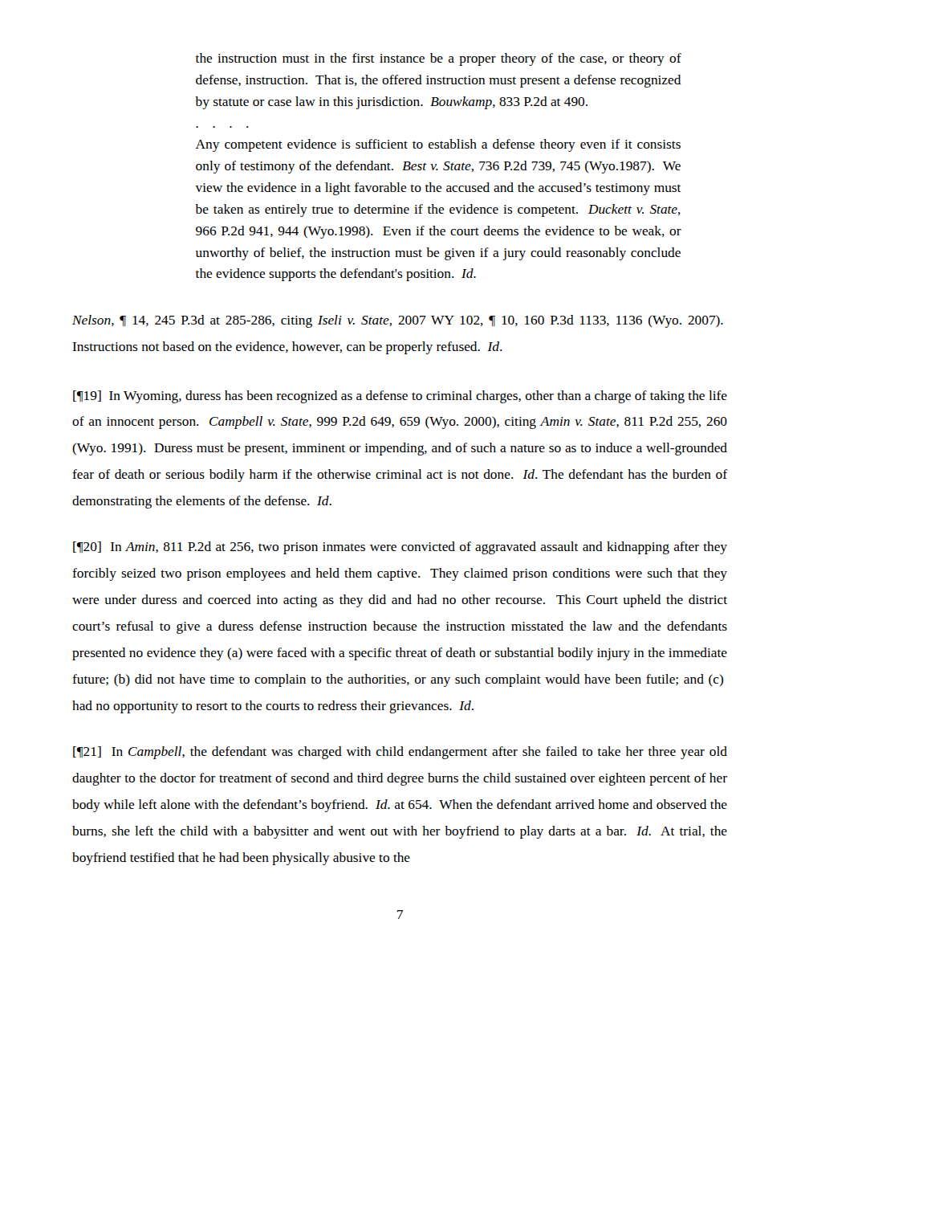the instruction must in the first instance be a proper theory of the case, or theory of defense, instruction. That is, the offered instruction must present a defense recognized by statute or case law in this jurisdiction. Bouwkamp, 833 P.2d at 490.
. . . .
Any competent evidence is sufficient to establish a defense theory even if it consists only of testimony of the defendant. Best v. State, 736 P.2d 739, 745 (Wyo.1987). We view the evidence in a light favorable to the accused and the accused’s testimony must be taken as entirely true to determine if the evidence is competent. Duckett v. State, 966 P.2d 941, 944 (Wyo.1998). Even if the court deems the evidence to be weak, or unworthy of belief, the instruction must be given if a jury could reasonably conclude the evidence supports the defendant's position. Id.
Nelson, ¶ 14, 245 P.3d at 285-286, citing Iseli v. State, 2007 WY 102, ¶ 10, 160 P.3d 1133, 1136 (Wyo. 2007). Instructions not based on the evidence, however, can be properly refused. Id.
[¶19] In Wyoming, duress has been recognized as a defense to criminal charges, other than a charge of taking the life of an innocent person. Campbell v. State, 999 P.2d 649, 659 (Wyo. 2000), citing Amin v. State, 811 P.2d 255, 260 (Wyo. 1991). Duress must be present, imminent or impending, and of such a nature so as to induce a well-grounded fear of death or serious bodily harm if the otherwise criminal act is not done. Id. The defendant has the burden of demonstrating the elements of the defense. Id.
[¶20] In Amin, 811 P.2d at 256, two prison inmates were convicted of aggravated assault and kidnapping after they forcibly seized two prison employees and held them captive. They claimed prison conditions were such that they were under duress and coerced into acting as they did and had no other recourse. This Court upheld the district court’s refusal to give a duress defense instruction because the instruction misstated the law and the defendants presented no evidence they (a) were faced with a specific threat of death or substantial bodily injury in the immediate future; (b) did not have time to complain to the authorities, or any such complaint would have been futile; and (c) had no opportunity to resort to the courts to redress their grievances. Id.
[¶21] In Campbell, the defendant was charged with child endangerment after she failed to take her three year old daughter to the doctor for treatment of second and third degree burns the child sustained over eighteen percent of her body while left alone with the defendant’s boyfriend. Id. at 654. When the defendant arrived home and observed the burns, she left the child with a babysitter and went out with her boyfriend to play darts at a bar. Id. At trial, the boyfriend testified that he had been physically abusive to the
7